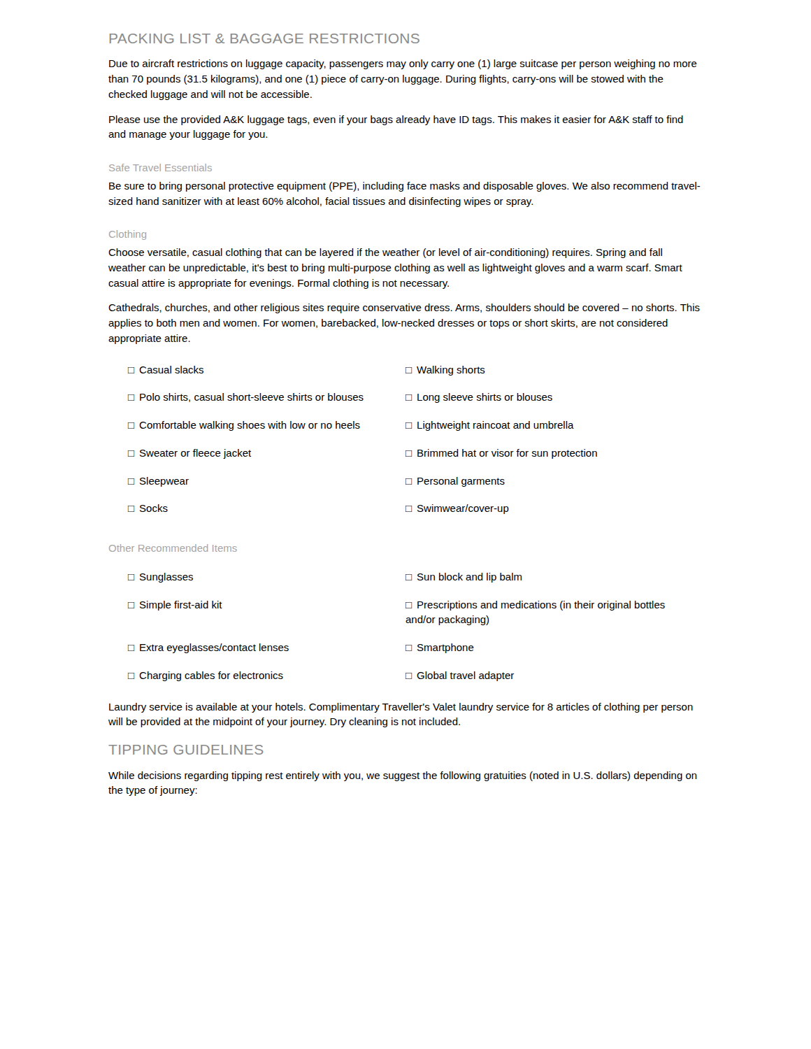PACKING LIST & BAGGAGE RESTRICTIONS
Due to aircraft restrictions on luggage capacity, passengers may only carry one (1) large suitcase per person weighing no more than 70 pounds (31.5 kilograms), and one (1) piece of carry-on luggage. During flights, carry-ons will be stowed with the checked luggage and will not be accessible.
Please use the provided A&K luggage tags, even if your bags already have ID tags. This makes it easier for A&K staff to find and manage your luggage for you.
Safe Travel Essentials
Be sure to bring personal protective equipment (PPE), including face masks and disposable gloves. We also recommend travel-sized hand sanitizer with at least 60% alcohol, facial tissues and disinfecting wipes or spray.
Clothing
Choose versatile, casual clothing that can be layered if the weather (or level of air-conditioning) requires. Spring and fall weather can be unpredictable, it's best to bring multi-purpose clothing as well as lightweight gloves and a warm scarf. Smart casual attire is appropriate for evenings. Formal clothing is not necessary.
Cathedrals, churches, and other religious sites require conservative dress. Arms, shoulders should be covered – no shorts. This applies to both men and women. For women, barebacked, low-necked dresses or tops or short skirts, are not considered appropriate attire.
| Casual slacks | Walking shorts |
| Polo shirts, casual short-sleeve shirts or blouses | Long sleeve shirts or blouses |
| Comfortable walking shoes with low or no heels | Lightweight raincoat and umbrella |
| Sweater or fleece jacket | Brimmed hat or visor for sun protection |
| Sleepwear | Personal garments |
| Socks | Swimwear/cover-up |
Other Recommended Items
| Sunglasses | Sun block and lip balm |
| Simple first-aid kit | Prescriptions and medications (in their original bottles and/or packaging) |
| Extra eyeglasses/contact lenses | Smartphone |
| Charging cables for electronics | Global travel adapter |
Laundry service is available at your hotels. Complimentary Traveller's Valet laundry service for 8 articles of clothing per person will be provided at the midpoint of your journey. Dry cleaning is not included.
TIPPING GUIDELINES
While decisions regarding tipping rest entirely with you, we suggest the following gratuities (noted in U.S. dollars) depending on the type of journey: